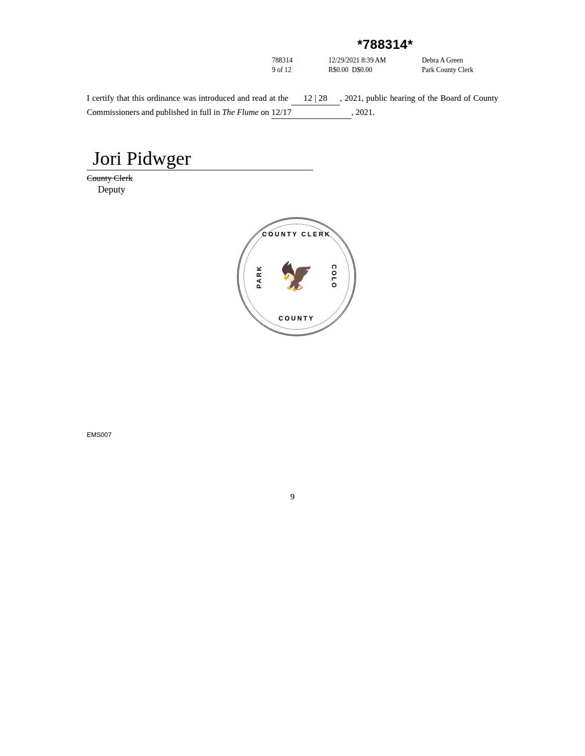*788314*
788314
12/29/2021 8:39 AM
Debra A Green
9 of 12
R$0.00 D$0.00
Park County Clerk
I certify that this ordinance was introduced and read at the 12 | 28, 2021, public hearing of the Board of County Commissioners and published in full in The Flume on 12/17, 2021.
Jori Pidwger
County Clerk
Deputy
COUNTY CLERK COUNTY PARK COLO 🦅
EMS007
9